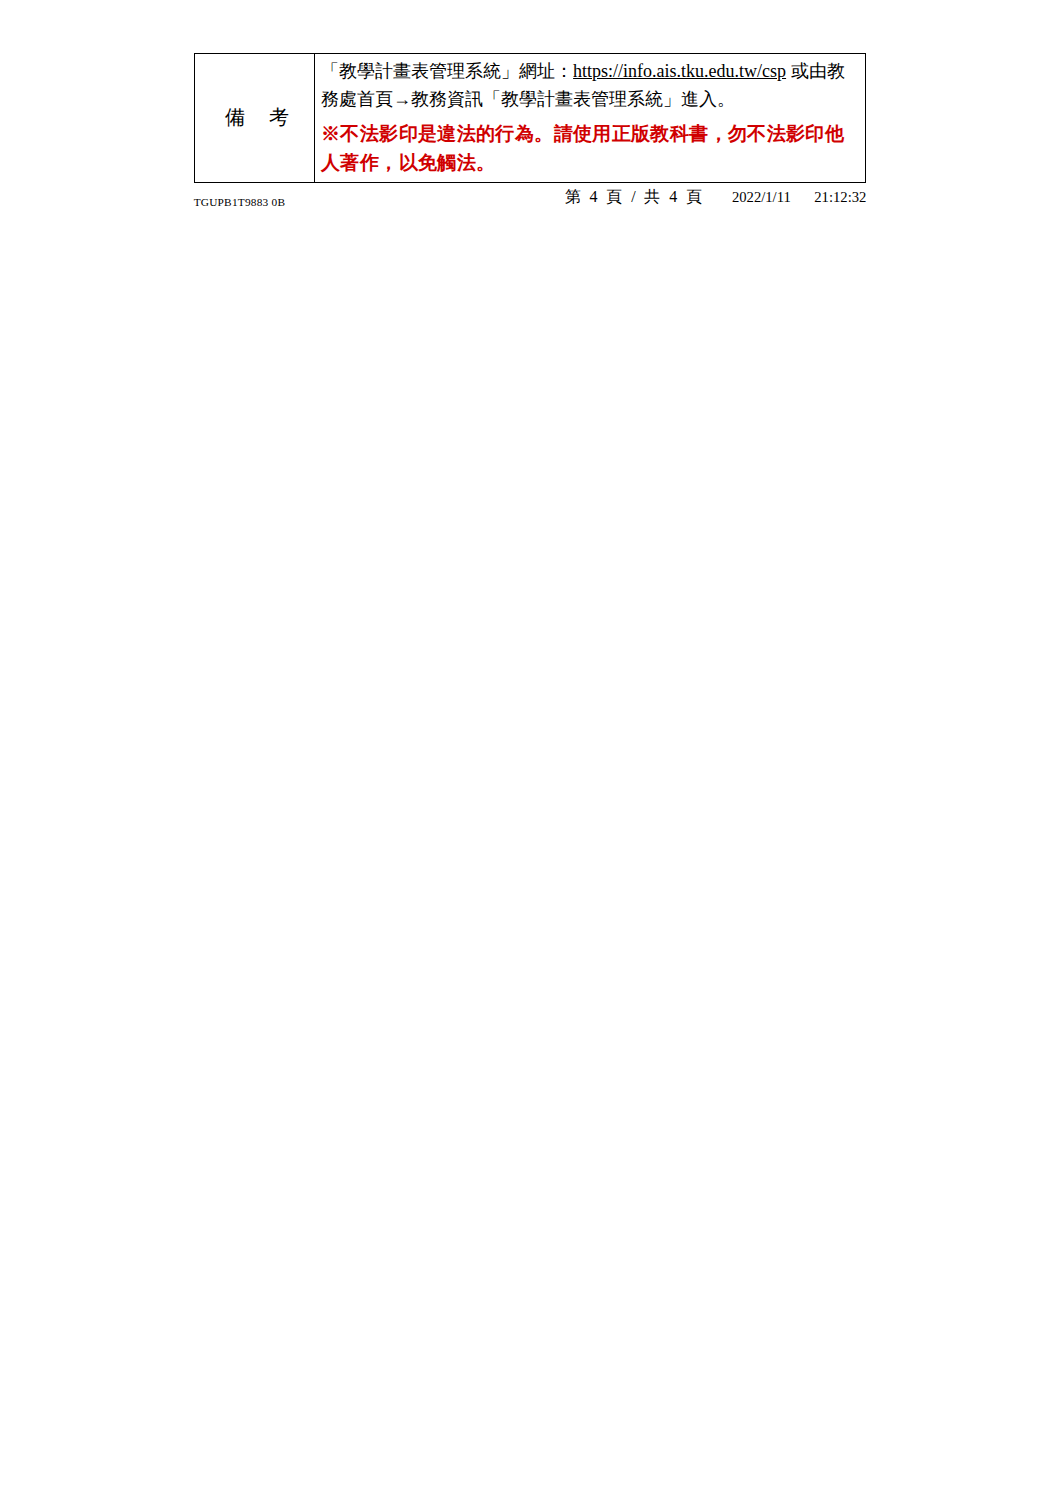| 備考 | 「教學計畫表管理系統」網址： https://info.ais.tku.edu.tw/csp 或由教務處首頁→教務資訊「教學計畫表管理系統」進入。 ※不法影印是違法的行為。請使用正版教科書，勿不法影印他人著作，以免觸法。 |
TGUPB1T9883 0B
第 4 頁 / 共 4 頁 2022/1/1121:12:32